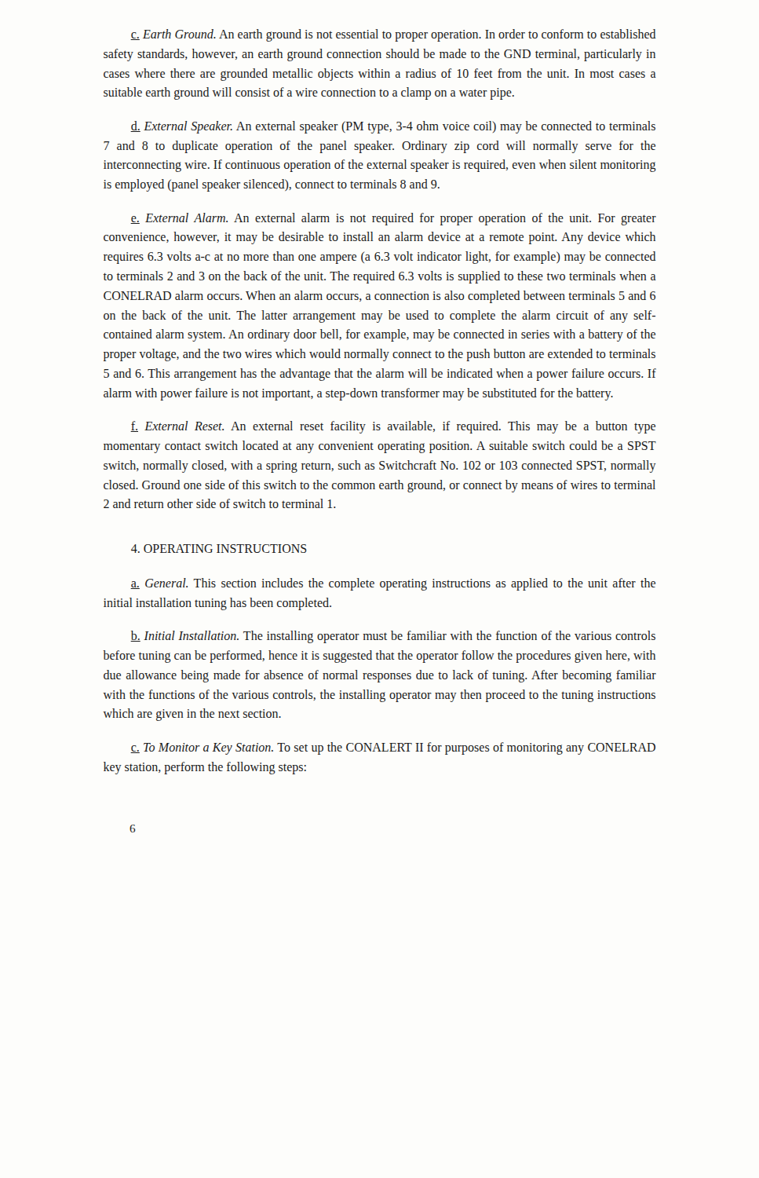c. Earth Ground. An earth ground is not essential to proper operation. In order to conform to established safety standards, however, an earth ground connection should be made to the GND terminal, particularly in cases where there are grounded metallic objects within a radius of 10 feet from the unit. In most cases a suitable earth ground will consist of a wire connection to a clamp on a water pipe.
d. External Speaker. An external speaker (PM type, 3-4 ohm voice coil) may be connected to terminals 7 and 8 to duplicate operation of the panel speaker. Ordinary zip cord will normally serve for the interconnecting wire. If continuous operation of the external speaker is required, even when silent monitoring is employed (panel speaker silenced), connect to terminals 8 and 9.
e. External Alarm. An external alarm is not required for proper operation of the unit. For greater convenience, however, it may be desirable to install an alarm device at a remote point. Any device which requires 6.3 volts a-c at no more than one ampere (a 6.3 volt indicator light, for example) may be connected to terminals 2 and 3 on the back of the unit. The required 6.3 volts is supplied to these two terminals when a CONELRAD alarm occurs. When an alarm occurs, a connection is also completed between terminals 5 and 6 on the back of the unit. The latter arrangement may be used to complete the alarm circuit of any self-contained alarm system. An ordinary door bell, for example, may be connected in series with a battery of the proper voltage, and the two wires which would normally connect to the push button are extended to terminals 5 and 6. This arrangement has the advantage that the alarm will be indicated when a power failure occurs. If alarm with power failure is not important, a step-down transformer may be substituted for the battery.
f. External Reset. An external reset facility is available, if required. This may be a button type momentary contact switch located at any convenient operating position. A suitable switch could be a SPST switch, normally closed, with a spring return, such as Switchcraft No. 102 or 103 connected SPST, normally closed. Ground one side of this switch to the common earth ground, or connect by means of wires to terminal 2 and return other side of switch to terminal 1.
4. OPERATING INSTRUCTIONS
a. General. This section includes the complete operating instructions as applied to the unit after the initial installation tuning has been completed.
b. Initial Installation. The installing operator must be familiar with the function of the various controls before tuning can be performed, hence it is suggested that the operator follow the procedures given here, with due allowance being made for absence of normal responses due to lack of tuning. After becoming familiar with the functions of the various controls, the installing operator may then proceed to the tuning instructions which are given in the next section.
c. To Monitor a Key Station. To set up the CONALERT II for purposes of monitoring any CONELRAD key station, perform the following steps:
6